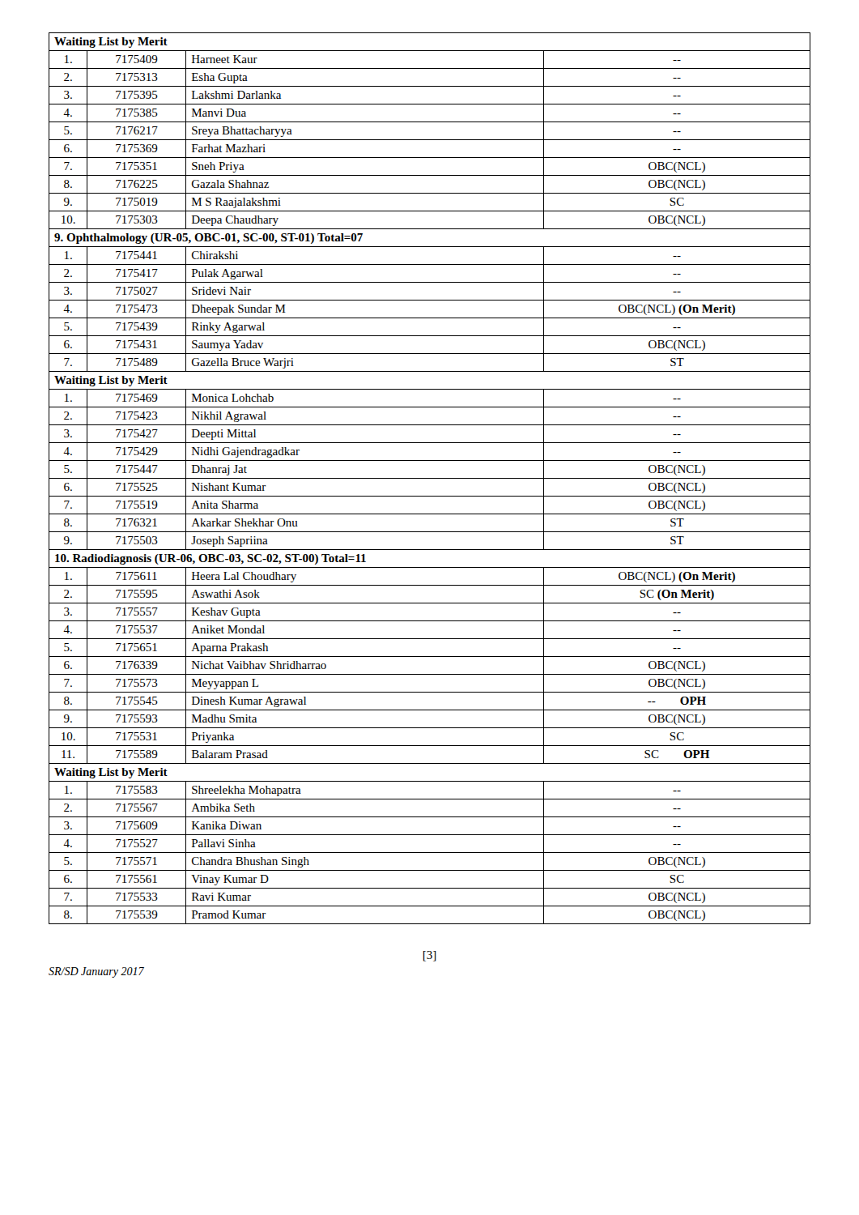| Waiting List by Merit |
| 1. | 7175409 | Harneet Kaur | -- |
| 2. | 7175313 | Esha Gupta | -- |
| 3. | 7175395 | Lakshmi Darlanka | -- |
| 4. | 7175385 | Manvi Dua | -- |
| 5. | 7176217 | Sreya Bhattacharyya | -- |
| 6. | 7175369 | Farhat Mazhari | -- |
| 7. | 7175351 | Sneh Priya | OBC(NCL) |
| 8. | 7176225 | Gazala Shahnaz | OBC(NCL) |
| 9. | 7175019 | M S Raajalakshmi | SC |
| 10. | 7175303 | Deepa Chaudhary | OBC(NCL) |
| 9. Ophthalmology (UR-05, OBC-01, SC-00, ST-01) Total=07 |
| 1. | 7175441 | Chirakshi | -- |
| 2. | 7175417 | Pulak Agarwal | -- |
| 3. | 7175027 | Sridevi Nair | -- |
| 4. | 7175473 | Dheepak Sundar M | OBC(NCL) (On Merit) |
| 5. | 7175439 | Rinky Agarwal | -- |
| 6. | 7175431 | Saumya Yadav | OBC(NCL) |
| 7. | 7175489 | Gazella Bruce Warjri | ST |
| Waiting List by Merit |
| 1. | 7175469 | Monica Lohchab | -- |
| 2. | 7175423 | Nikhil Agrawal | -- |
| 3. | 7175427 | Deepti Mittal | -- |
| 4. | 7175429 | Nidhi Gajendragadkar | -- |
| 5. | 7175447 | Dhanraj Jat | OBC(NCL) |
| 6. | 7175525 | Nishant Kumar | OBC(NCL) |
| 7. | 7175519 | Anita Sharma | OBC(NCL) |
| 8. | 7176321 | Akarkar Shekhar Onu | ST |
| 9. | 7175503 | Joseph Sapriina | ST |
| 10. Radiodiagnosis (UR-06, OBC-03, SC-02, ST-00) Total=11 |
| 1. | 7175611 | Heera Lal Choudhary | OBC(NCL) (On Merit) |
| 2. | 7175595 | Aswathi Asok | SC (On Merit) |
| 3. | 7175557 | Keshav Gupta | -- |
| 4. | 7175537 | Aniket Mondal | -- |
| 5. | 7175651 | Aparna Prakash | -- |
| 6. | 7176339 | Nichat Vaibhav Shridharrao | OBC(NCL) |
| 7. | 7175573 | Meyyappan L | OBC(NCL) |
| 8. | 7175545 | Dinesh Kumar Agrawal | -- OPH |
| 9. | 7175593 | Madhu Smita | OBC(NCL) |
| 10. | 7175531 | Priyanka | SC |
| 11. | 7175589 | Balaram Prasad | SC OPH |
| Waiting List by Merit |
| 1. | 7175583 | Shreelekha Mohapatra | -- |
| 2. | 7175567 | Ambika Seth | -- |
| 3. | 7175609 | Kanika Diwan | -- |
| 4. | 7175527 | Pallavi Sinha | -- |
| 5. | 7175571 | Chandra Bhushan Singh | OBC(NCL) |
| 6. | 7175561 | Vinay Kumar D | SC |
| 7. | 7175533 | Ravi Kumar | OBC(NCL) |
| 8. | 7175539 | Pramod Kumar | OBC(NCL) |
[3]
SR/SD January 2017